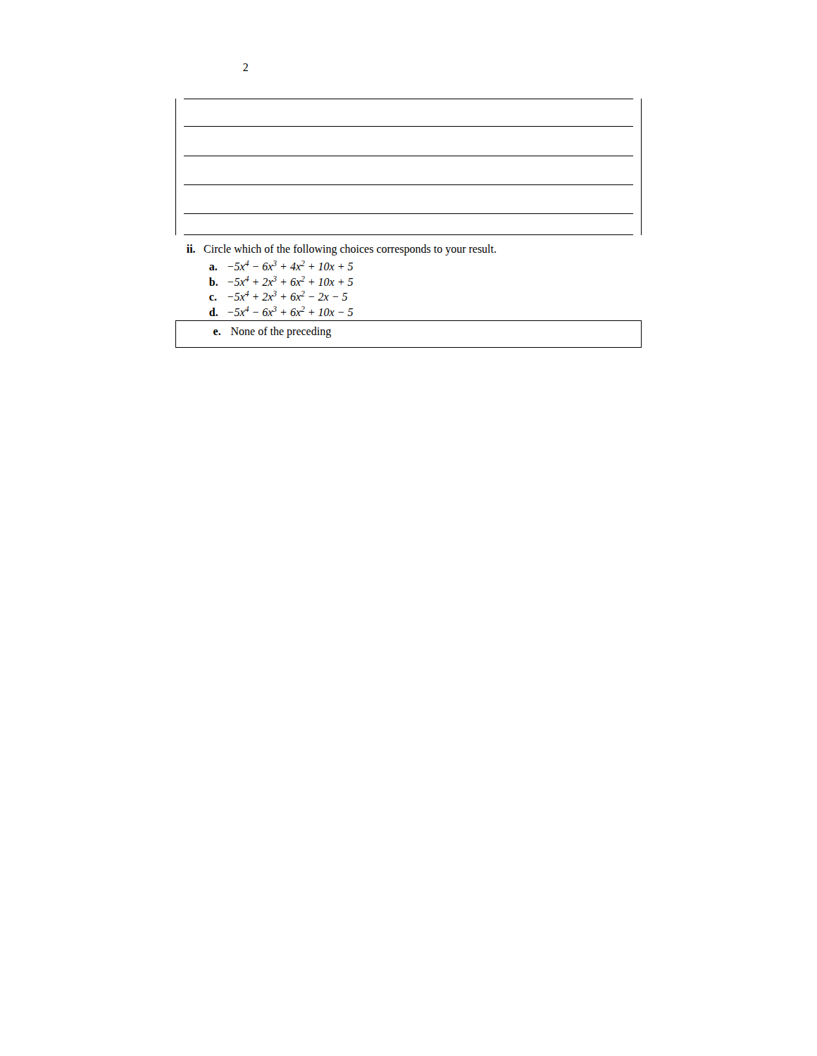2
ii.
Circle which of the following choices corresponds to your result.
a.−5x4 − 6x3 + 4x2 + 10x + 5
b.−5x4 + 2x3 + 6x2 + 10x + 5
c.−5x4 + 2x3 + 6x2 − 2x − 5
d.−5x4 − 6x3 + 6x2 + 10x − 5
e. None of the preceding